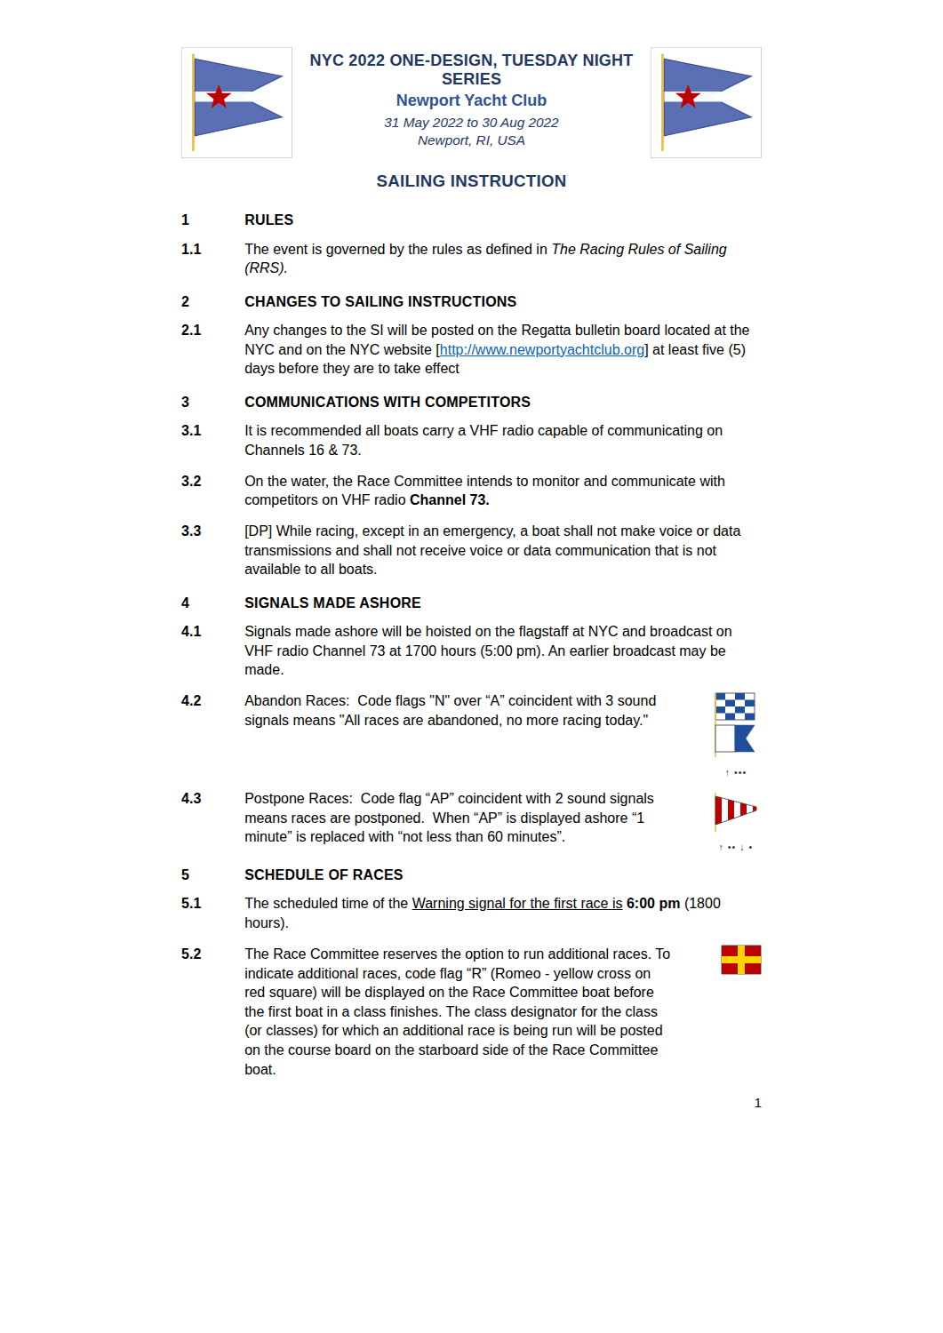NYC 2022 ONE-DESIGN, TUESDAY NIGHT SERIES
Newport Yacht Club
31 May 2022 to 30 Aug 2022
Newport, RI, USA
SAILING INSTRUCTION
1
RULES
1.1
The event is governed by the rules as defined in The Racing Rules of Sailing (RRS).
2
CHANGES TO SAILING INSTRUCTIONS
2.1
Any changes to the SI will be posted on the Regatta bulletin board located at the NYC and on the NYC website [http://www.newportyachtclub.org] at least five (5) days before they are to take effect
3
COMMUNICATIONS WITH COMPETITORS
3.1
It is recommended all boats carry a VHF radio capable of communicating on Channels 16 & 73.
3.2
On the water, the Race Committee intends to monitor and communicate with competitors on VHF radio Channel 73.
3.3
[DP] While racing, except in an emergency, a boat shall not make voice or data transmissions and shall not receive voice or data communication that is not available to all boats.
4
SIGNALS MADE ASHORE
4.1
Signals made ashore will be hoisted on the flagstaff at NYC and broadcast on VHF radio Channel 73 at 1700 hours (5:00 pm). An earlier broadcast may be made.
4.2
Abandon Races: Code flags "N" over “A” coincident with 3 sound signals means "All races are abandoned, no more racing today."
↑ •••
4.3
Postpone Races: Code flag “AP” coincident with 2 sound signals means races are postponed. When “AP” is displayed ashore “1 minute” is replaced with “not less than 60 minutes”.
↑ •• ↓ •
5
SCHEDULE OF RACES
5.1
The scheduled time of the Warning signal for the first race is 6:00 pm (1800 hours).
5.2
The Race Committee reserves the option to run additional races. To indicate additional races, code flag “R” (Romeo - yellow cross on red square) will be displayed on the Race Committee boat before the first boat in a class finishes. The class designator for the class (or classes) for which an additional race is being run will be posted on the course board on the starboard side of the Race Committee boat.
1